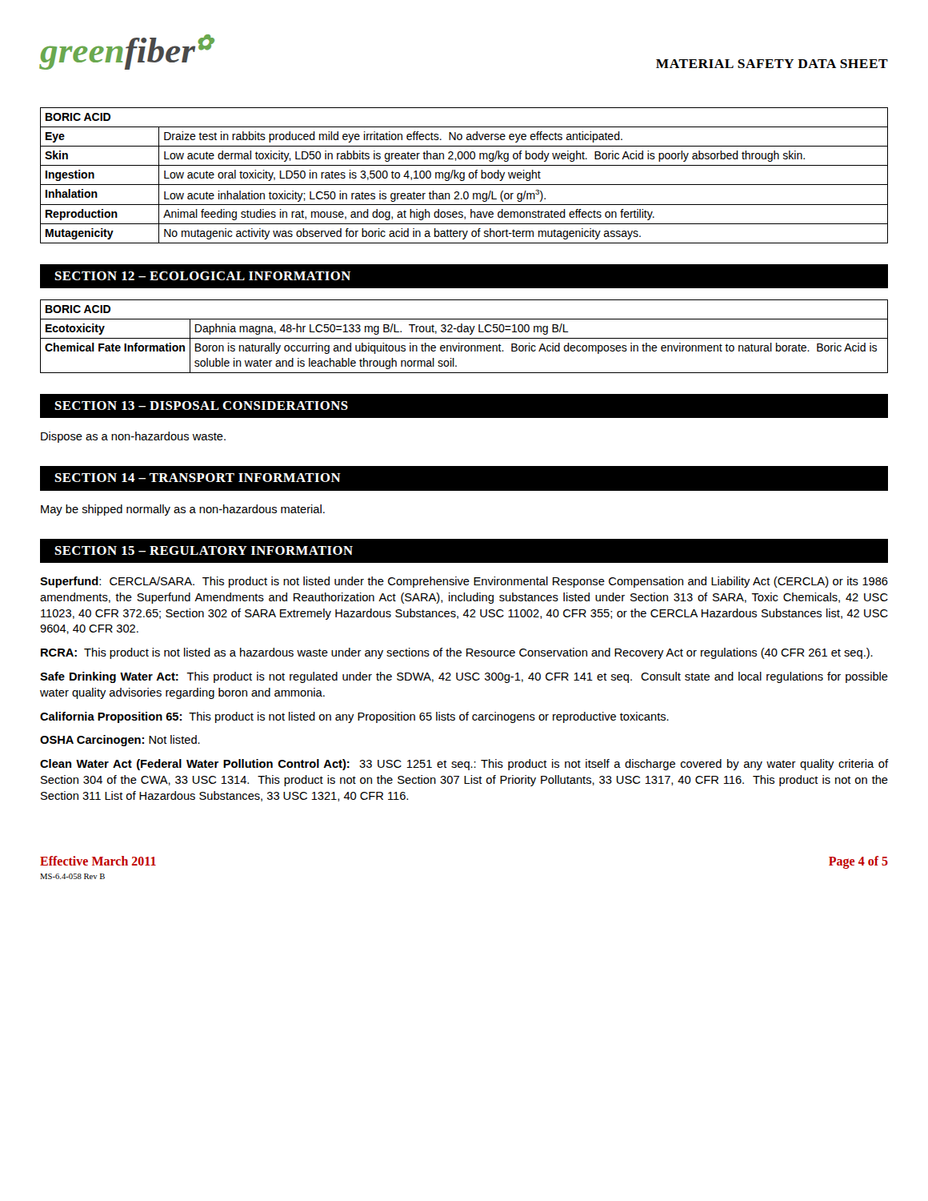greenfiber✿
MATERIAL SAFETY DATA SHEET
| BORIC ACID |
| Eye | Draize test in rabbits produced mild eye irritation effects. No adverse eye effects anticipated. |
| Skin | Low acute dermal toxicity, LD50 in rabbits is greater than 2,000 mg/kg of body weight. Boric Acid is poorly absorbed through skin. |
| Ingestion | Low acute oral toxicity, LD50 in rates is 3,500 to 4,100 mg/kg of body weight |
| Inhalation | Low acute inhalation toxicity; LC50 in rates is greater than 2.0 mg/L (or g/m 3 ). |
| Reproduction | Animal feeding studies in rat, mouse, and dog, at high doses, have demonstrated effects on fertility. |
| Mutagenicity | No mutagenic activity was observed for boric acid in a battery of short-term mutagenicity assays. |
SECTION 12 – ECOLOGICAL INFORMATION
| BORIC ACID |
| Ecotoxicity | Daphnia magna, 48-hr LC50=133 mg B/L. Trout, 32-day LC50=100 mg B/L |
| Chemical Fate Information | Boron is naturally occurring and ubiquitous in the environment. Boric Acid decomposes in the environment to natural borate. Boric Acid is soluble in water and is leachable through normal soil. |
SECTION 13 – DISPOSAL CONSIDERATIONS
Dispose as a non-hazardous waste.
SECTION 14 – TRANSPORT INFORMATION
May be shipped normally as a non-hazardous material.
SECTION 15 – REGULATORY INFORMATION
Superfund: CERCLA/SARA. This product is not listed under the Comprehensive Environmental Response Compensation and Liability Act (CERCLA) or its 1986 amendments, the Superfund Amendments and Reauthorization Act (SARA), including substances listed under Section 313 of SARA, Toxic Chemicals, 42 USC 11023, 40 CFR 372.65; Section 302 of SARA Extremely Hazardous Substances, 42 USC 11002, 40 CFR 355; or the CERCLA Hazardous Substances list, 42 USC 9604, 40 CFR 302.
RCRA: This product is not listed as a hazardous waste under any sections of the Resource Conservation and Recovery Act or regulations (40 CFR 261 et seq.).
Safe Drinking Water Act: This product is not regulated under the SDWA, 42 USC 300g-1, 40 CFR 141 et seq. Consult state and local regulations for possible water quality advisories regarding boron and ammonia.
California Proposition 65: This product is not listed on any Proposition 65 lists of carcinogens or reproductive toxicants.
OSHA Carcinogen: Not listed.
Clean Water Act (Federal Water Pollution Control Act): 33 USC 1251 et seq.: This product is not itself a discharge covered by any water quality criteria of Section 304 of the CWA, 33 USC 1314. This product is not on the Section 307 List of Priority Pollutants, 33 USC 1317, 40 CFR 116. This product is not on the Section 311 List of Hazardous Substances, 33 USC 1321, 40 CFR 116.
Effective March 2011 Page 4 of 5
MS-6.4-058 Rev B